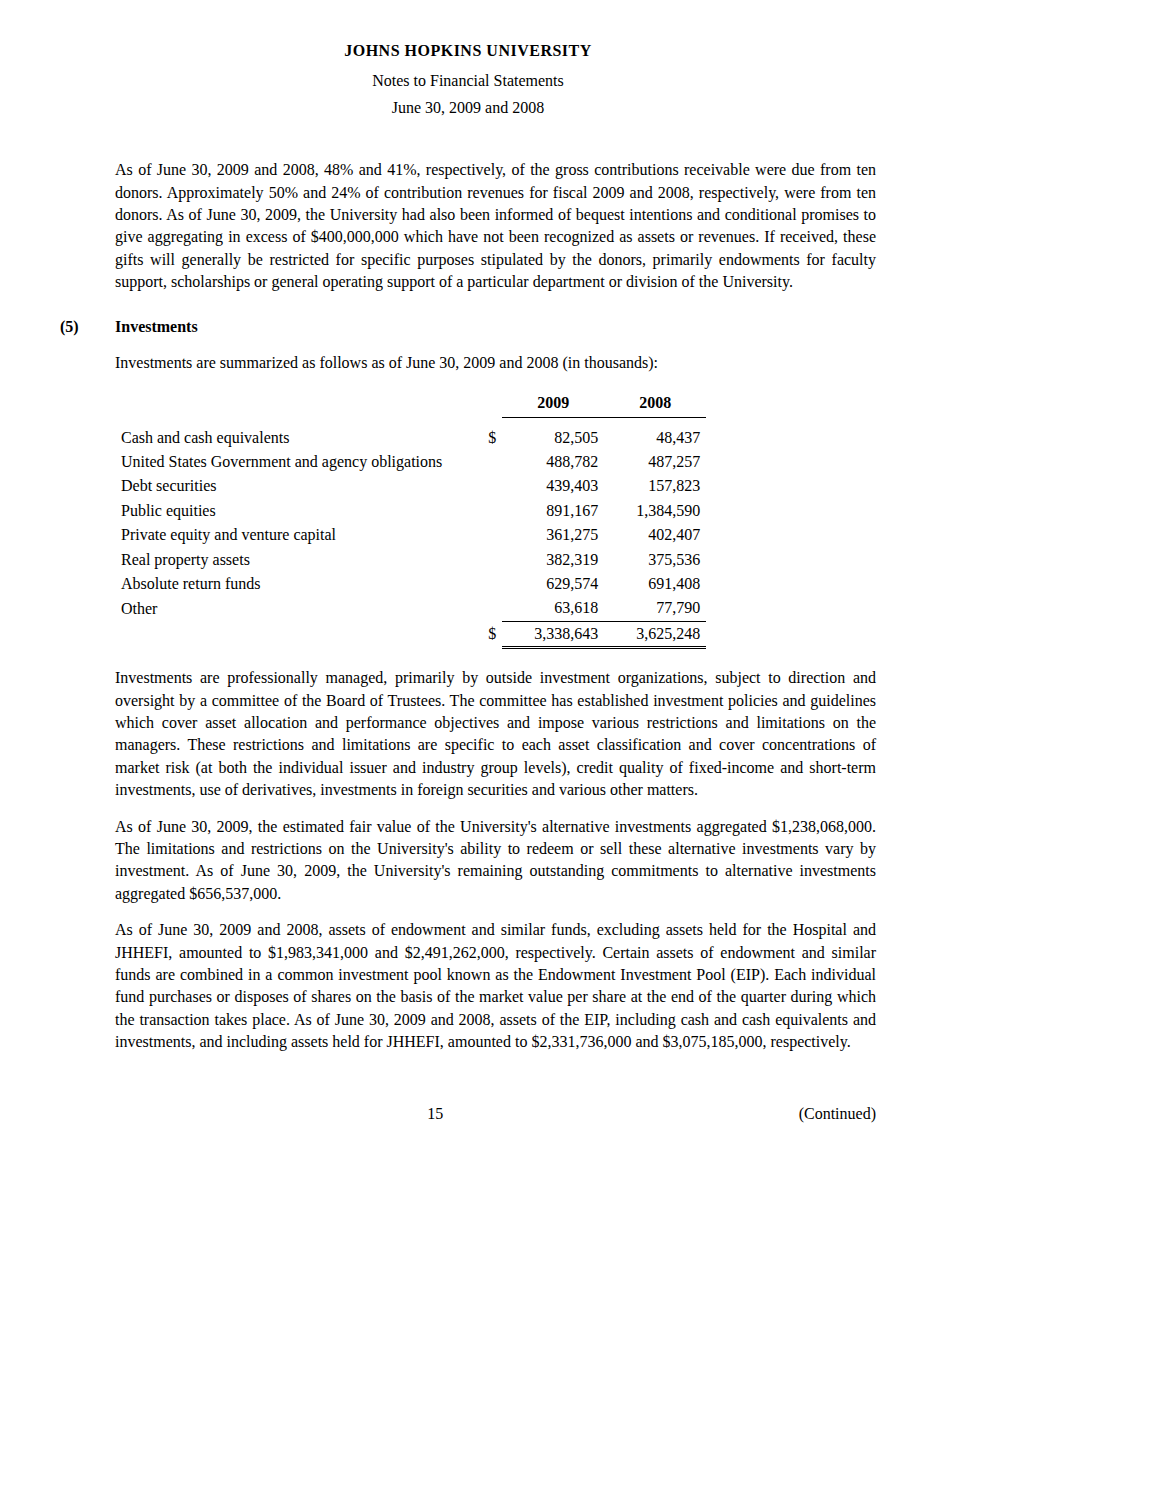JOHNS HOPKINS UNIVERSITY
Notes to Financial Statements
June 30, 2009 and 2008
As of June 30, 2009 and 2008, 48% and 41%, respectively, of the gross contributions receivable were due from ten donors. Approximately 50% and 24% of contribution revenues for fiscal 2009 and 2008, respectively, were from ten donors. As of June 30, 2009, the University had also been informed of bequest intentions and conditional promises to give aggregating in excess of $400,000,000 which have not been recognized as assets or revenues. If received, these gifts will generally be restricted for specific purposes stipulated by the donors, primarily endowments for faculty support, scholarships or general operating support of a particular department or division of the University.
(5)
Investments
Investments are summarized as follows as of June 30, 2009 and 2008 (in thousands):
| | | 2009 | 2008 |
| Cash and cash equivalents | $ | 82,505 | 48,437 |
| United States Government and agency obligations | | 488,782 | 487,257 |
| Debt securities | | 439,403 | 157,823 |
| Public equities | | 891,167 | 1,384,590 |
| Private equity and venture capital | | 361,275 | 402,407 |
| Real property assets | | 382,319 | 375,536 |
| Absolute return funds | | 629,574 | 691,408 |
| Other | | 63,618 | 77,790 |
| | $ | 3,338,643 | 3,625,248 |
Investments are professionally managed, primarily by outside investment organizations, subject to direction and oversight by a committee of the Board of Trustees. The committee has established investment policies and guidelines which cover asset allocation and performance objectives and impose various restrictions and limitations on the managers. These restrictions and limitations are specific to each asset classification and cover concentrations of market risk (at both the individual issuer and industry group levels), credit quality of fixed-income and short-term investments, use of derivatives, investments in foreign securities and various other matters.
As of June 30, 2009, the estimated fair value of the University's alternative investments aggregated $1,238,068,000. The limitations and restrictions on the University's ability to redeem or sell these alternative investments vary by investment. As of June 30, 2009, the University's remaining outstanding commitments to alternative investments aggregated $656,537,000.
As of June 30, 2009 and 2008, assets of endowment and similar funds, excluding assets held for the Hospital and JHHEFI, amounted to $1,983,341,000 and $2,491,262,000, respectively. Certain assets of endowment and similar funds are combined in a common investment pool known as the Endowment Investment Pool (EIP). Each individual fund purchases or disposes of shares on the basis of the market value per share at the end of the quarter during which the transaction takes place. As of June 30, 2009 and 2008, assets of the EIP, including cash and cash equivalents and investments, and including assets held for JHHEFI, amounted to $2,331,736,000 and $3,075,185,000, respectively.
15
(Continued)